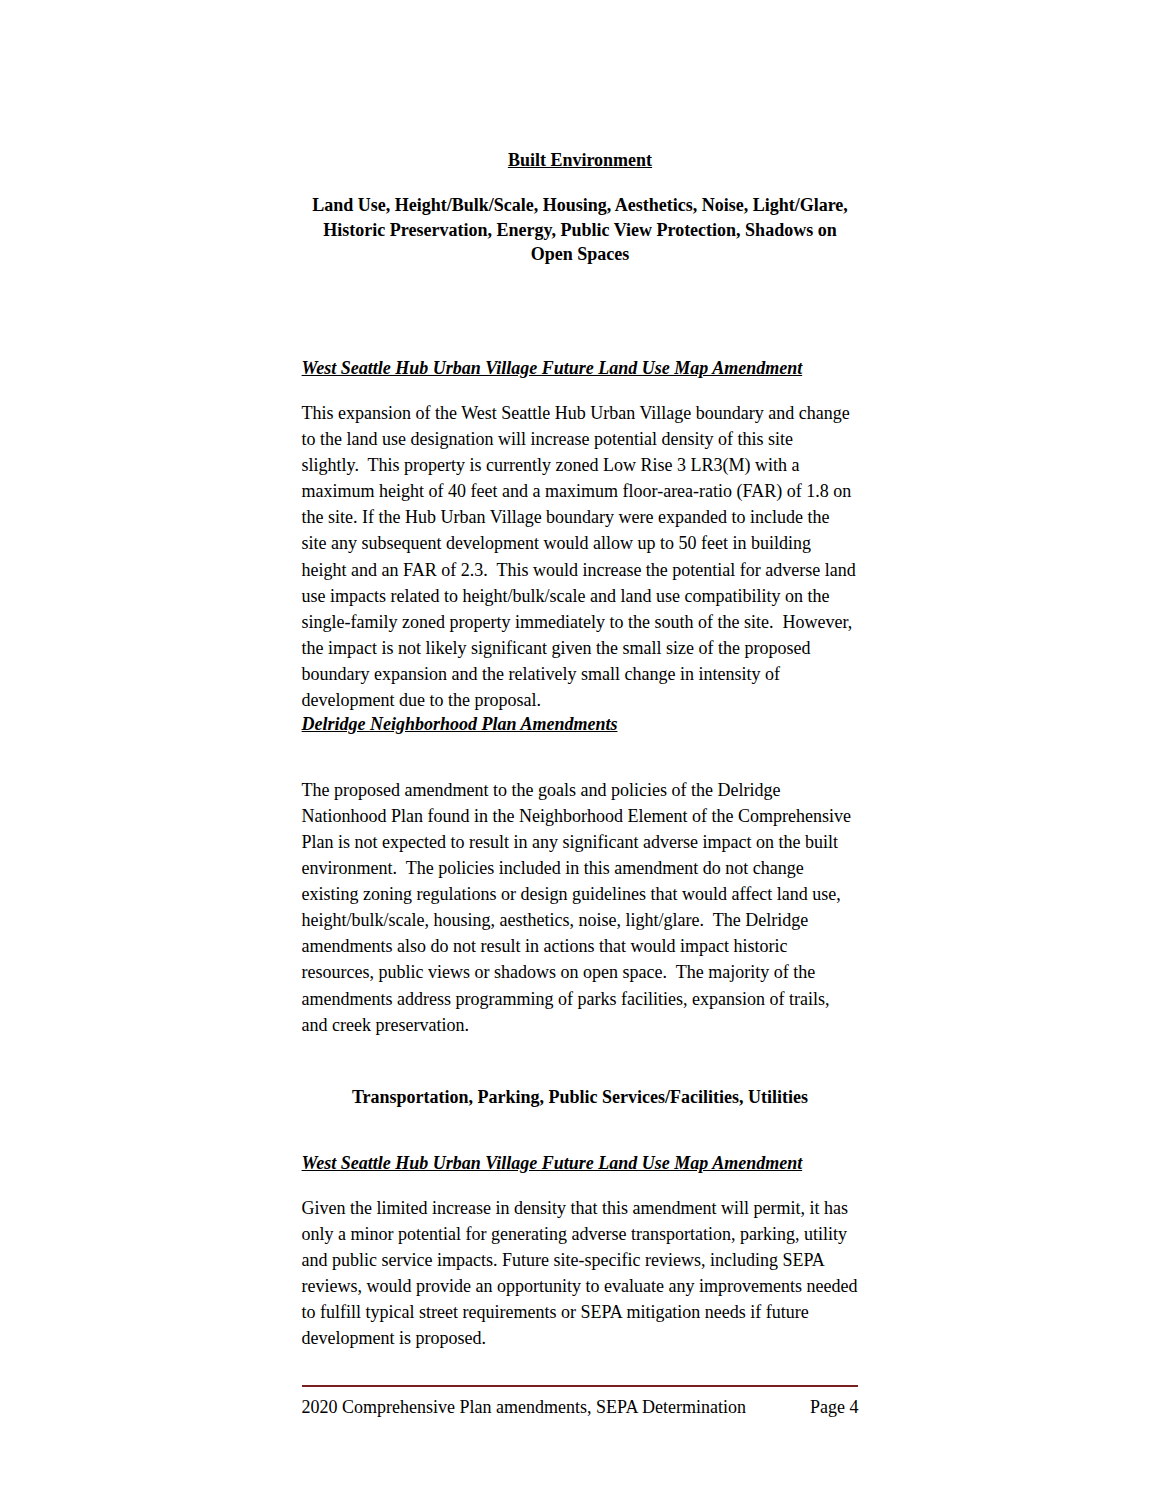Built Environment
Land Use, Height/Bulk/Scale, Housing, Aesthetics, Noise, Light/Glare, Historic Preservation, Energy, Public View Protection, Shadows on Open Spaces
West Seattle Hub Urban Village Future Land Use Map Amendment
This expansion of the West Seattle Hub Urban Village boundary and change to the land use designation will increase potential density of this site slightly. This property is currently zoned Low Rise 3 LR3(M) with a maximum height of 40 feet and a maximum floor-area-ratio (FAR) of 1.8 on the site. If the Hub Urban Village boundary were expanded to include the site any subsequent development would allow up to 50 feet in building height and an FAR of 2.3. This would increase the potential for adverse land use impacts related to height/bulk/scale and land use compatibility on the single-family zoned property immediately to the south of the site. However, the impact is not likely significant given the small size of the proposed boundary expansion and the relatively small change in intensity of development due to the proposal.
Delridge Neighborhood Plan Amendments
The proposed amendment to the goals and policies of the Delridge Nationhood Plan found in the Neighborhood Element of the Comprehensive Plan is not expected to result in any significant adverse impact on the built environment. The policies included in this amendment do not change existing zoning regulations or design guidelines that would affect land use, height/bulk/scale, housing, aesthetics, noise, light/glare. The Delridge amendments also do not result in actions that would impact historic resources, public views or shadows on open space. The majority of the amendments address programming of parks facilities, expansion of trails, and creek preservation.
Transportation, Parking, Public Services/Facilities, Utilities
West Seattle Hub Urban Village Future Land Use Map Amendment
Given the limited increase in density that this amendment will permit, it has only a minor potential for generating adverse transportation, parking, utility and public service impacts. Future site-specific reviews, including SEPA reviews, would provide an opportunity to evaluate any improvements needed to fulfill typical street requirements or SEPA mitigation needs if future development is proposed.
2020 Comprehensive Plan amendments, SEPA Determination Page 4